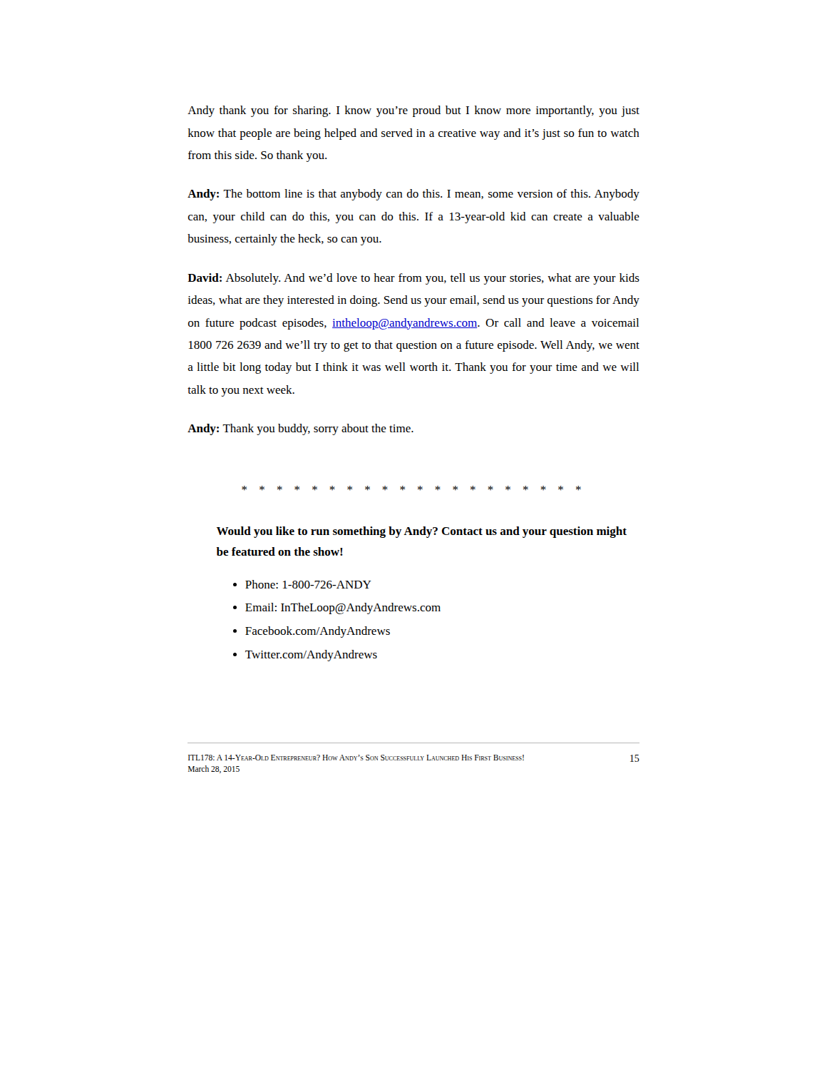Andy thank you for sharing. I know you’re proud but I know more importantly, you just know that people are being helped and served in a creative way and it’s just so fun to watch from this side. So thank you.
Andy: The bottom line is that anybody can do this. I mean, some version of this. Anybody can, your child can do this, you can do this. If a 13-year-old kid can create a valuable business, certainly the heck, so can you.
David: Absolutely. And we’d love to hear from you, tell us your stories, what are your kids ideas, what are they interested in doing. Send us your email, send us your questions for Andy on future podcast episodes, intheloop@andyandrews.com. Or call and leave a voicemail 1800 726 2639 and we’ll try to get to that question on a future episode. Well Andy, we went a little bit long today but I think it was well worth it. Thank you for your time and we will talk to you next week.
Andy: Thank you buddy, sorry about the time.
* * * * * * * * * * * * * * * * * * * *
Would you like to run something by Andy? Contact us and your question might be featured on the show!
Phone: 1-800-726-ANDY
Email: InTheLoop@AndyAndrews.com
Facebook.com/AndyAndrews
Twitter.com/AndyAndrews
ITL178: A 14-Year-Old Entrepreneur? How Andy’s Son Successfully Launched His First Business!
March 28, 2015
15